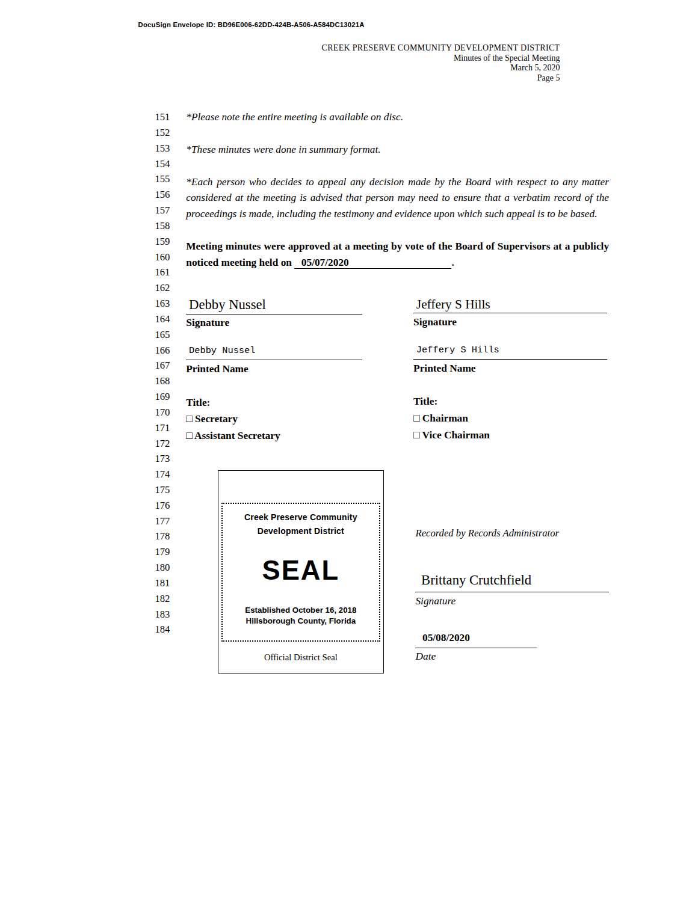DocuSign Envelope ID: BD96E006-62DD-424B-A506-A584DC13021A
CREEK PRESERVE COMMUNITY DEVELOPMENT DISTRICT
Minutes of the Special Meeting
March 5, 2020
Page 5
151 152 153 154 155 156 157 158 159 160 161 162 163 164 165 166 167 168 169 170 171 172 173 174 175 176 177 178 179 180 181 182 183 184
*Please note the entire meeting is available on disc.
*These minutes were done in summary format.
*Each person who decides to appeal any decision made by the Board with respect to any matter considered at the meeting is advised that person may need to ensure that a verbatim record of the proceedings is made, including the testimony and evidence upon which such appeal is to be based.
Meeting minutes were approved at a meeting by vote of the Board of Supervisors at a publicly noticed meeting held on 05/07/2020.
Debby Nussel
Signature
Debby Nussel
Printed Name
Title:
□ Secretary
□ Assistant Secretary
Jeffery S Hills
Signature
Jeffery S Hills
Printed Name
Title:
□ Chairman
□ Vice Chairman
Creek Preserve Community Development District
SEAL
Established October 16, 2018
Hillsborough County, Florida
Official District Seal
Recorded by Records Administrator
Brittany Crutchfield
Signature
05/08/2020
Date